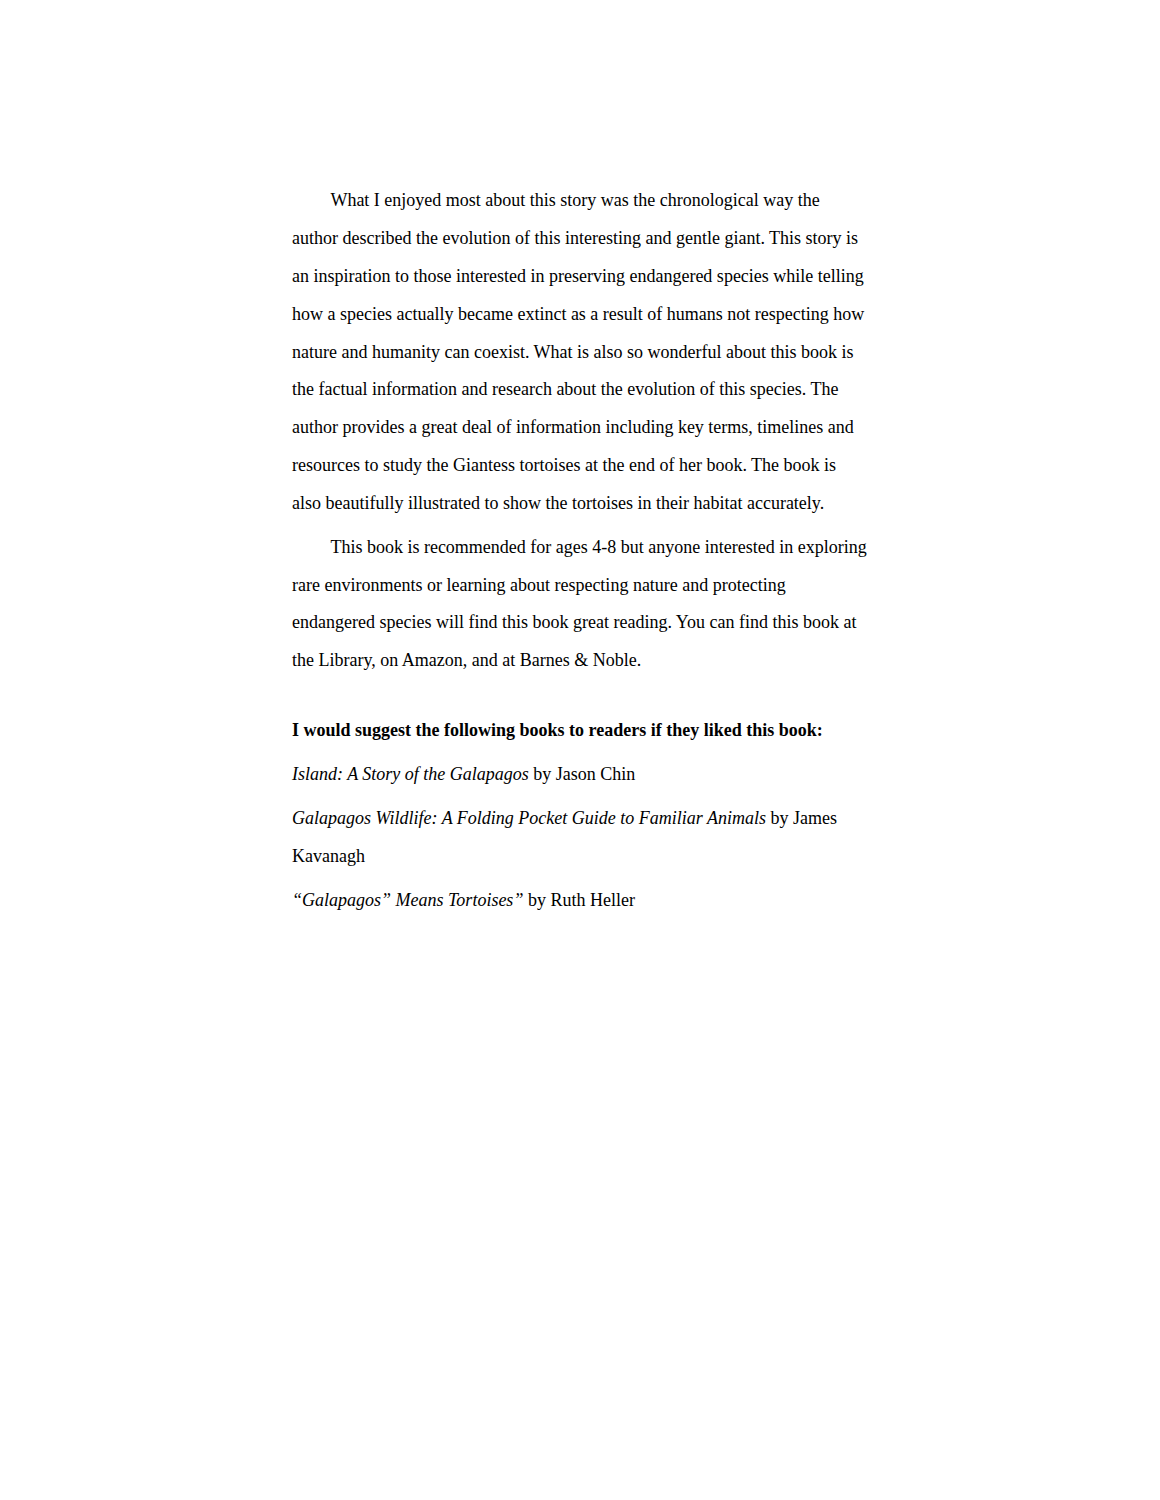What I enjoyed most about this story was the chronological way the author described the evolution of this interesting and gentle giant. This story is an inspiration to those interested in preserving endangered species while telling how a species actually became extinct as a result of humans not respecting how nature and humanity can coexist. What is also so wonderful about this book is the factual information and research about the evolution of this species. The author provides a great deal of information including key terms, timelines and resources to study the Giantess tortoises at the end of her book. The book is also beautifully illustrated to show the tortoises in their habitat accurately.
This book is recommended for ages 4-8 but anyone interested in exploring rare environments or learning about respecting nature and protecting endangered species will find this book great reading. You can find this book at the Library, on Amazon, and at Barnes & Noble.
I would suggest the following books to readers if they liked this book:
Island: A Story of the Galapagos by Jason Chin
Galapagos Wildlife: A Folding Pocket Guide to Familiar Animals by James Kavanagh
“Galapagos” Means Tortoises” by Ruth Heller